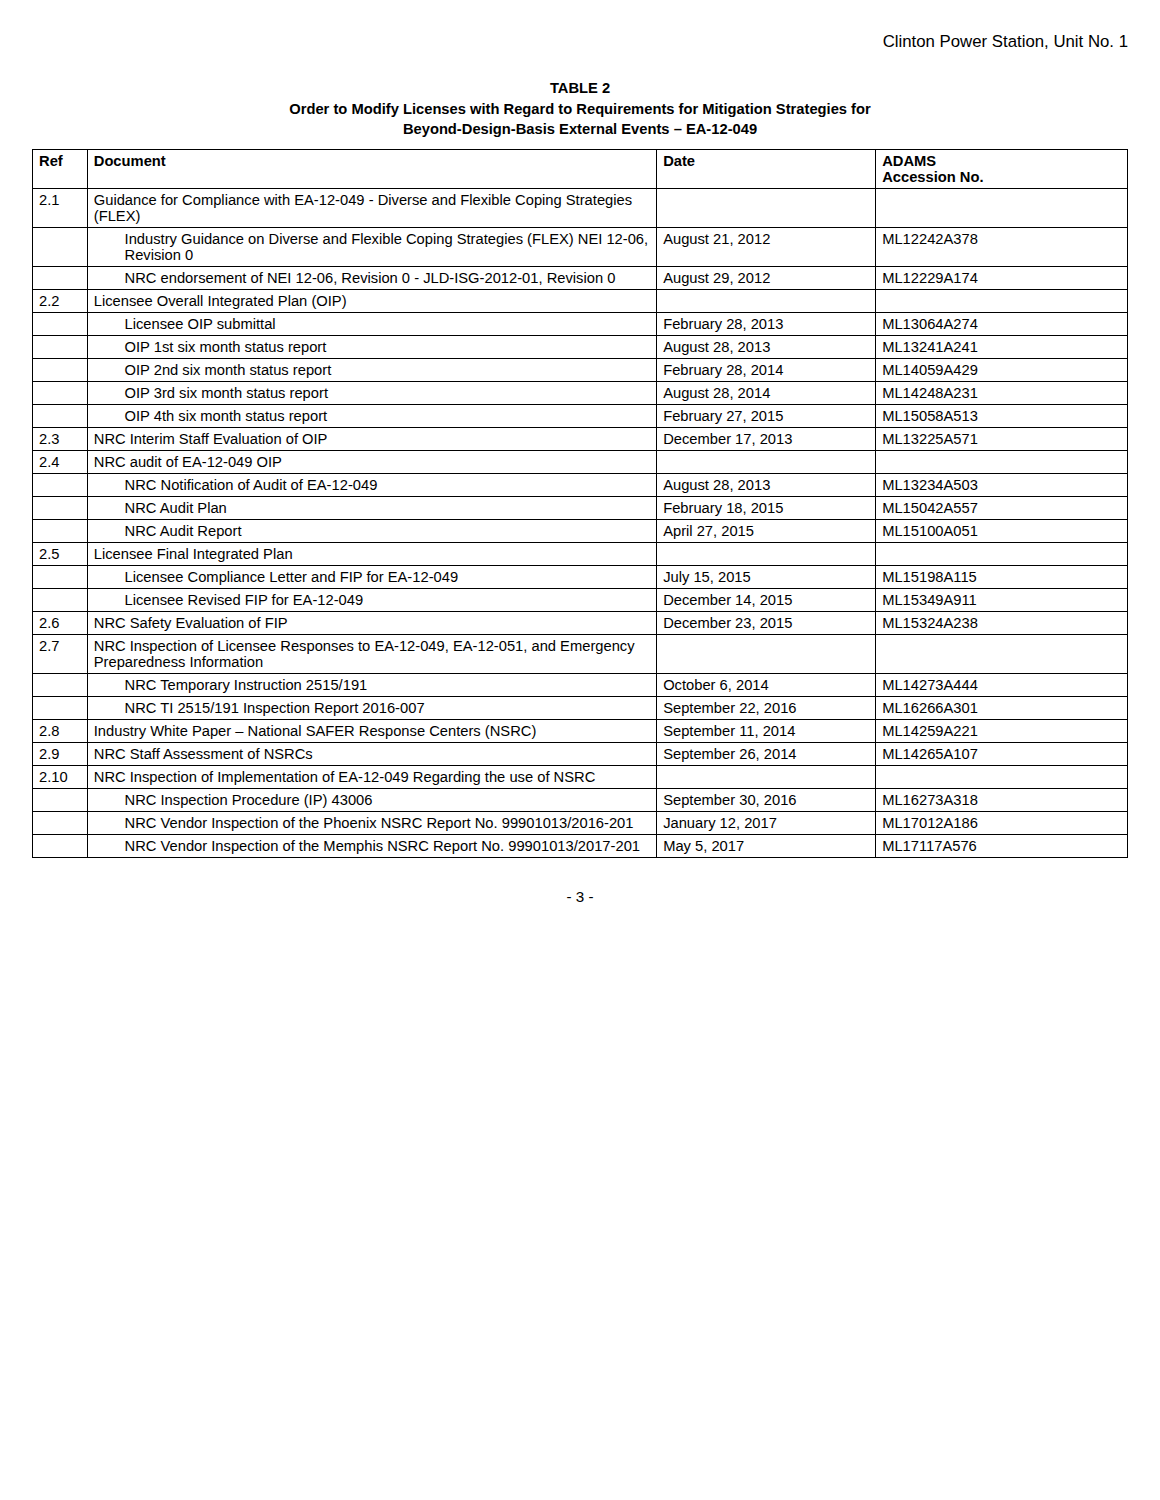Clinton Power Station, Unit No. 1
TABLE 2 Order to Modify Licenses with Regard to Requirements for Mitigation Strategies for Beyond-Design-Basis External Events – EA-12-049
| Ref | Document | Date | ADAMS Accession No. |
| --- | --- | --- | --- |
| 2.1 | Guidance for Compliance with EA-12-049 - Diverse and Flexible Coping Strategies (FLEX) | | |
| | Industry Guidance on Diverse and Flexible Coping Strategies (FLEX) NEI 12-06, Revision 0 | August 21, 2012 | ML12242A378 |
| | NRC endorsement of NEI 12-06, Revision 0 - JLD-ISG-2012-01, Revision 0 | August 29, 2012 | ML12229A174 |
| 2.2 | Licensee Overall Integrated Plan (OIP) | | |
| | Licensee OIP submittal | February 28, 2013 | ML13064A274 |
| | OIP 1st six month status report | August 28, 2013 | ML13241A241 |
| | OIP 2nd six month status report | February 28, 2014 | ML14059A429 |
| | OIP 3rd six month status report | August 28, 2014 | ML14248A231 |
| | OIP 4th six month status report | February 27, 2015 | ML15058A513 |
| 2.3 | NRC Interim Staff Evaluation of OIP | December 17, 2013 | ML13225A571 |
| 2.4 | NRC audit of EA-12-049 OIP | | |
| | NRC Notification of Audit of EA-12-049 | August 28, 2013 | ML13234A503 |
| | NRC Audit Plan | February 18, 2015 | ML15042A557 |
| | NRC Audit Report | April 27, 2015 | ML15100A051 |
| 2.5 | Licensee Final Integrated Plan | | |
| | Licensee Compliance Letter and FIP for EA-12-049 | July 15, 2015 | ML15198A115 |
| | Licensee Revised FIP for EA-12-049 | December 14, 2015 | ML15349A911 |
| 2.6 | NRC Safety Evaluation of FIP | December 23, 2015 | ML15324A238 |
| 2.7 | NRC Inspection of Licensee Responses to EA-12-049, EA-12-051, and Emergency Preparedness Information | | |
| | NRC Temporary Instruction 2515/191 | October 6, 2014 | ML14273A444 |
| | NRC TI 2515/191 Inspection Report 2016-007 | September 22, 2016 | ML16266A301 |
| 2.8 | Industry White Paper – National SAFER Response Centers (NSRC) | September 11, 2014 | ML14259A221 |
| 2.9 | NRC Staff Assessment of NSRCs | September 26, 2014 | ML14265A107 |
| 2.10 | NRC Inspection of Implementation of EA-12-049 Regarding the use of NSRC | | |
| | NRC Inspection Procedure (IP) 43006 | September 30, 2016 | ML16273A318 |
| | NRC Vendor Inspection of the Phoenix NSRC Report No. 99901013/2016-201 | January 12, 2017 | ML17012A186 |
| | NRC Vendor Inspection of the Memphis NSRC Report No. 99901013/2017-201 | May 5, 2017 | ML17117A576 |
- 3 -